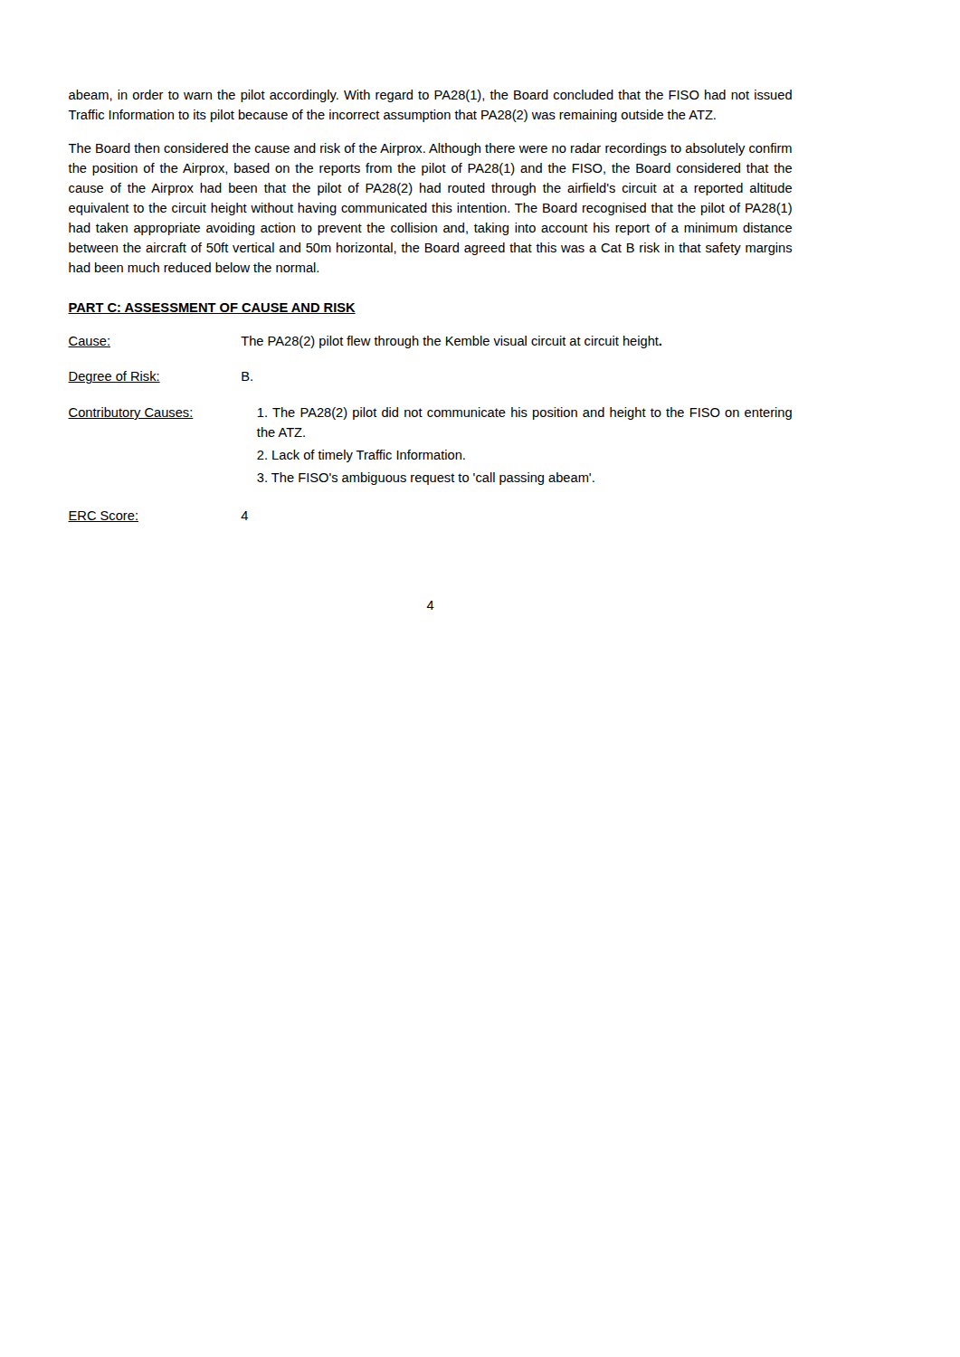abeam, in order to warn the pilot accordingly. With regard to PA28(1), the Board concluded that the FISO had not issued Traffic Information to its pilot because of the incorrect assumption that PA28(2) was remaining outside the ATZ.
The Board then considered the cause and risk of the Airprox. Although there were no radar recordings to absolutely confirm the position of the Airprox, based on the reports from the pilot of PA28(1) and the FISO, the Board considered that the cause of the Airprox had been that the pilot of PA28(2) had routed through the airfield's circuit at a reported altitude equivalent to the circuit height without having communicated this intention. The Board recognised that the pilot of PA28(1) had taken appropriate avoiding action to prevent the collision and, taking into account his report of a minimum distance between the aircraft of 50ft vertical and 50m horizontal, the Board agreed that this was a Cat B risk in that safety margins had been much reduced below the normal.
PART C: ASSESSMENT OF CAUSE AND RISK
| Cause: | The PA28(2) pilot flew through the Kemble visual circuit at circuit height . |
| Degree of Risk: | B. |
| Contributory Causes: | 1. The PA28(2) pilot did not communicate his position and height to the FISO on entering the ATZ. 2. Lack of timely Traffic Information. 3. The FISO's ambiguous request to 'call passing abeam'. |
| ERC Score: | 4 |
4